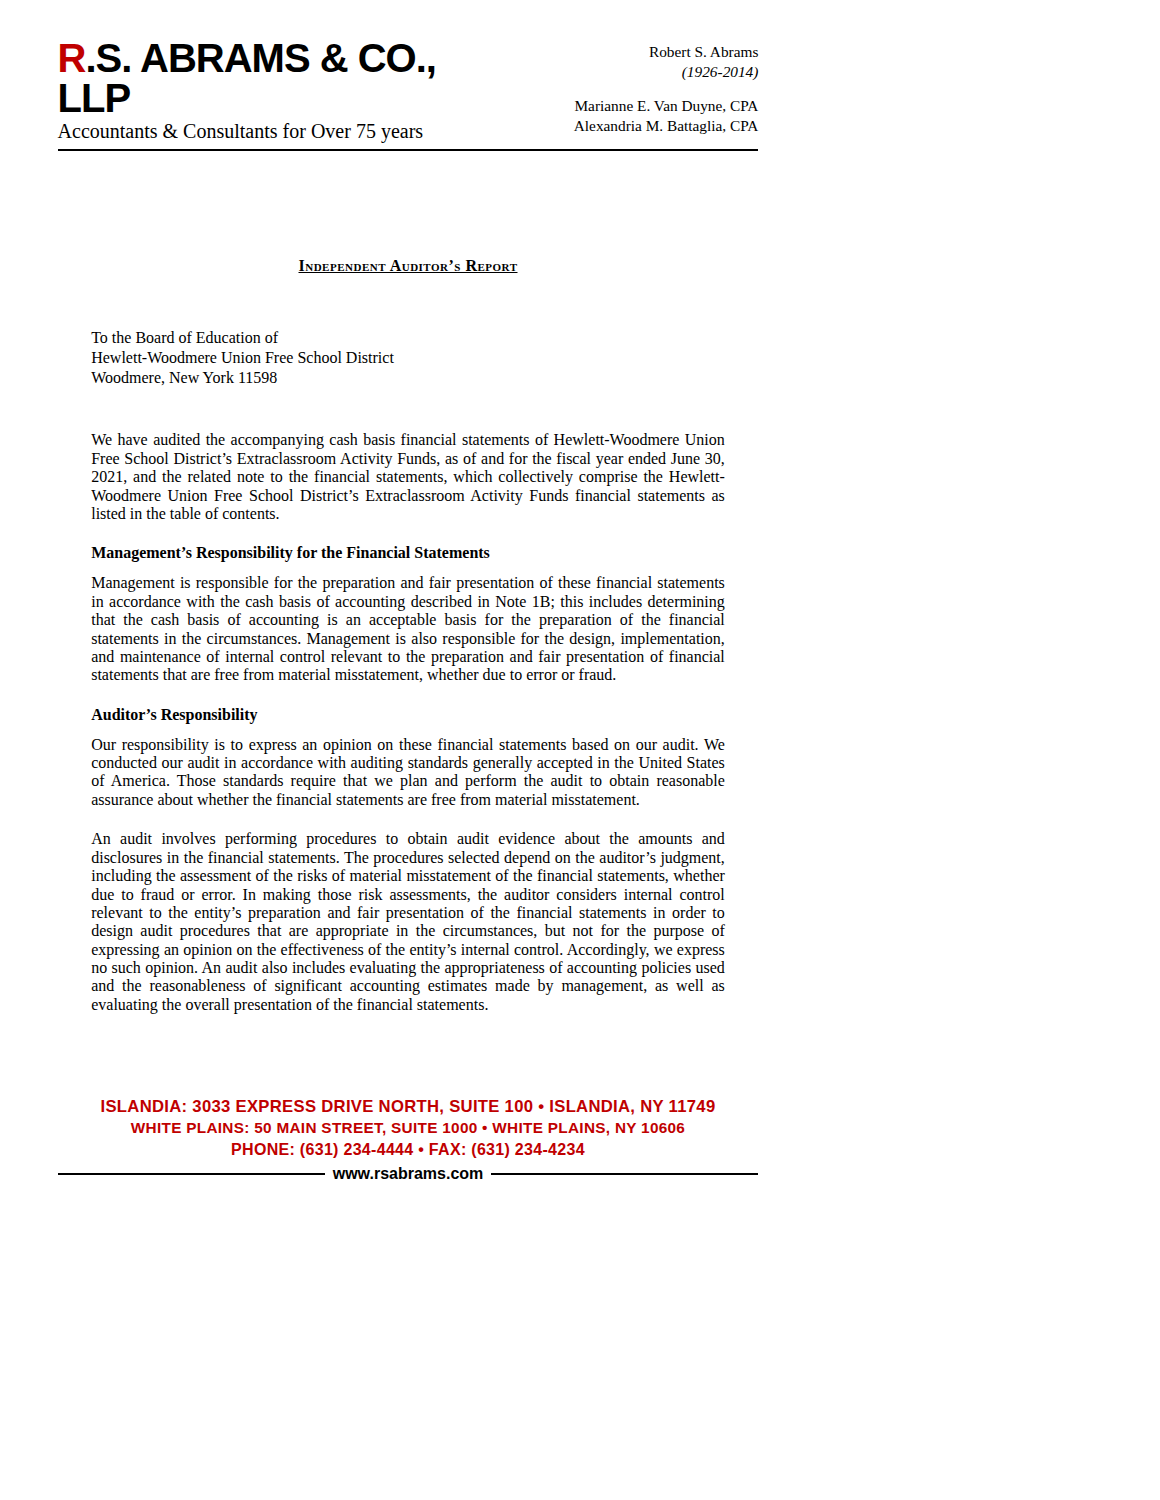R.S. ABRAMS & CO., LLP
Accountants & Consultants for Over 75 years
Robert S. Abrams
(1926-2014)
Marianne E. Van Duyne, CPA
Alexandria M. Battaglia, CPA
Independent Auditor’s Report
To the Board of Education of
Hewlett-Woodmere Union Free School District
Woodmere, New York 11598
We have audited the accompanying cash basis financial statements of Hewlett-Woodmere Union Free School District’s Extraclassroom Activity Funds, as of and for the fiscal year ended June 30, 2021, and the related note to the financial statements, which collectively comprise the Hewlett-Woodmere Union Free School District’s Extraclassroom Activity Funds financial statements as listed in the table of contents.
Management’s Responsibility for the Financial Statements
Management is responsible for the preparation and fair presentation of these financial statements in accordance with the cash basis of accounting described in Note 1B; this includes determining that the cash basis of accounting is an acceptable basis for the preparation of the financial statements in the circumstances. Management is also responsible for the design, implementation, and maintenance of internal control relevant to the preparation and fair presentation of financial statements that are free from material misstatement, whether due to error or fraud.
Auditor’s Responsibility
Our responsibility is to express an opinion on these financial statements based on our audit. We conducted our audit in accordance with auditing standards generally accepted in the United States of America. Those standards require that we plan and perform the audit to obtain reasonable assurance about whether the financial statements are free from material misstatement.
An audit involves performing procedures to obtain audit evidence about the amounts and disclosures in the financial statements. The procedures selected depend on the auditor’s judgment, including the assessment of the risks of material misstatement of the financial statements, whether due to fraud or error. In making those risk assessments, the auditor considers internal control relevant to the entity’s preparation and fair presentation of the financial statements in order to design audit procedures that are appropriate in the circumstances, but not for the purpose of expressing an opinion on the effectiveness of the entity’s internal control. Accordingly, we express no such opinion. An audit also includes evaluating the appropriateness of accounting policies used and the reasonableness of significant accounting estimates made by management, as well as evaluating the overall presentation of the financial statements.
ISLANDIA: 3033 EXPRESS DRIVE NORTH, SUITE 100 • ISLANDIA, NY 11749
WHITE PLAINS: 50 MAIN STREET, SUITE 1000 • WHITE PLAINS, NY 10606
PHONE: (631) 234-4444 • FAX: (631) 234-4234
www.rsabrams.com